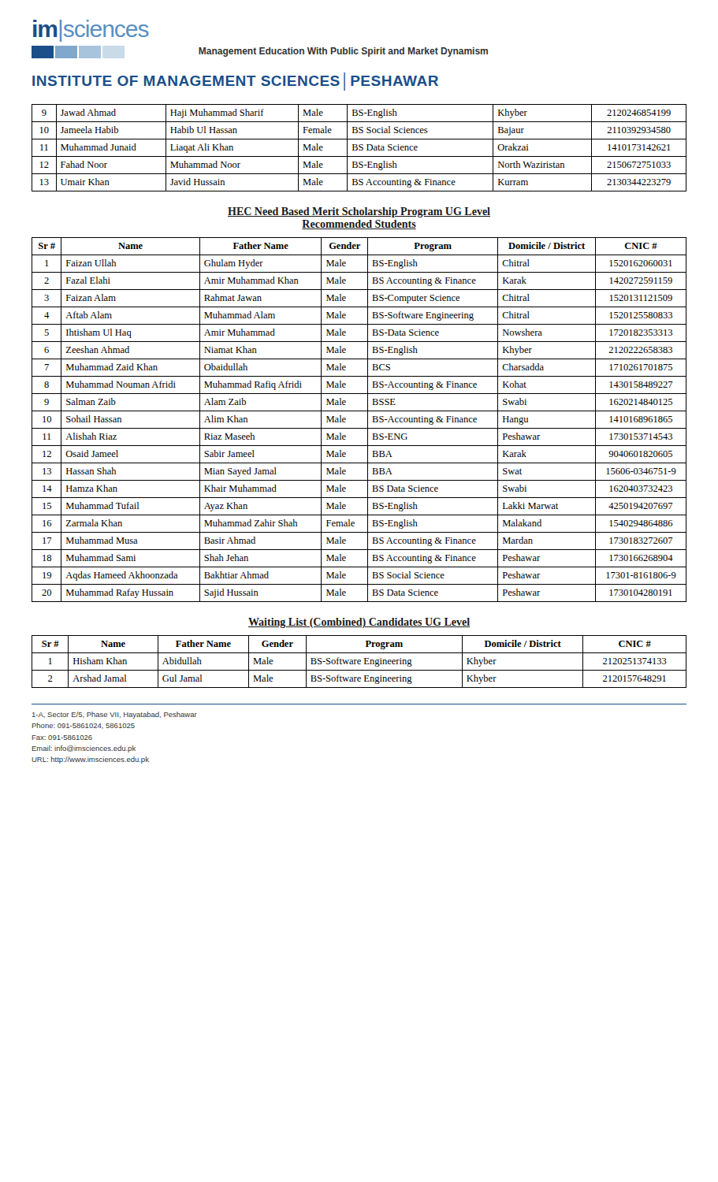im|sciences
Management Education With Public Spirit and Market Dynamism
INSTITUTE OF MANAGEMENT SCIENCES│PESHAWAR
| 9 | Jawad Ahmad | Haji Muhammad Sharif | Male | BS-English | Khyber | 2120246854199 |
| 10 | Jameela Habib | Habib Ul Hassan | Female | BS Social Sciences | Bajaur | 2110392934580 |
| 11 | Muhammad Junaid | Liaqat Ali Khan | Male | BS Data Science | Orakzai | 1410173142621 |
| 12 | Fahad Noor | Muhammad Noor | Male | BS-English | North Waziristan | 2150672751033 |
| 13 | Umair Khan | Javid Hussain | Male | BS Accounting & Finance | Kurram | 2130344223279 |
HEC Need Based Merit Scholarship Program UG LevelRecommended Students
| Sr # | Name | Father Name | Gender | Program | Domicile / District | CNIC # |
| --- | --- | --- | --- | --- | --- | --- |
| 1 | Faizan Ullah | Ghulam Hyder | Male | BS-English | Chitral | 1520162060031 |
| 2 | Fazal Elahi | Amir Muhammad Khan | Male | BS Accounting & Finance | Karak | 1420272591159 |
| 3 | Faizan Alam | Rahmat Jawan | Male | BS-Computer Science | Chitral | 1520131121509 |
| 4 | Aftab Alam | Muhammad Alam | Male | BS-Software Engineering | Chitral | 1520125580833 |
| 5 | Ihtisham Ul Haq | Amir Muhammad | Male | BS-Data Science | Nowshera | 1720182353313 |
| 6 | Zeeshan Ahmad | Niamat Khan | Male | BS-English | Khyber | 2120222658383 |
| 7 | Muhammad Zaid Khan | Obaidullah | Male | BCS | Charsadda | 1710261701875 |
| 8 | Muhammad Nouman Afridi | Muhammad Rafiq Afridi | Male | BS-Accounting & Finance | Kohat | 1430158489227 |
| 9 | Salman Zaib | Alam Zaib | Male | BSSE | Swabi | 1620214840125 |
| 10 | Sohail Hassan | Alim Khan | Male | BS-Accounting & Finance | Hangu | 1410168961865 |
| 11 | Alishah Riaz | Riaz Maseeh | Male | BS-ENG | Peshawar | 1730153714543 |
| 12 | Osaid Jameel | Sabir Jameel | Male | BBA | Karak | 9040601820605 |
| 13 | Hassan Shah | Mian Sayed Jamal | Male | BBA | Swat | 15606-0346751-9 |
| 14 | Hamza Khan | Khair Muhammad | Male | BS Data Science | Swabi | 1620403732423 |
| 15 | Muhammad Tufail | Ayaz Khan | Male | BS-English | Lakki Marwat | 4250194207697 |
| 16 | Zarmala Khan | Muhammad Zahir Shah | Female | BS-English | Malakand | 1540294864886 |
| 17 | Muhammad Musa | Basir Ahmad | Male | BS Accounting & Finance | Mardan | 1730183272607 |
| 18 | Muhammad Sami | Shah Jehan | Male | BS Accounting & Finance | Peshawar | 1730166268904 |
| 19 | Aqdas Hameed Akhoonzada | Bakhtiar Ahmad | Male | BS Social Science | Peshawar | 17301-8161806-9 |
| 20 | Muhammad Rafay Hussain | Sajid Hussain | Male | BS Data Science | Peshawar | 1730104280191 |
Waiting List (Combined) Candidates UG Level
| Sr # | Name | Father Name | Gender | Program | Domicile / District | CNIC # |
| --- | --- | --- | --- | --- | --- | --- |
| 1 | Hisham Khan | Abidullah | Male | BS-Software Engineering | Khyber | 2120251374133 |
| 2 | Arshad Jamal | Gul Jamal | Male | BS-Software Engineering | Khyber | 2120157648291 |
1-A, Sector E/5, Phase VII, Hayatabad, Peshawar
Phone: 091-5861024, 5861025
Fax: 091-5861026
Email: info@imsciences.edu.pk
URL: http://www.imsciences.edu.pk